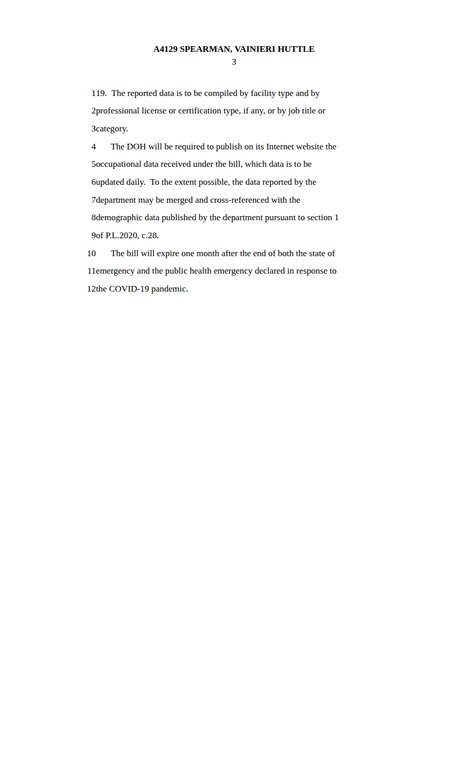A4129 SPEARMAN, VAINIERI HUTTLE
3
| 1 | 19. The reported data is to be compiled by facility type and by |
| 2 | professional license or certification type, if any, or by job title or |
| 3 | category. |
| 4 | The DOH will be required to publish on its Internet website the |
| 5 | occupational data received under the bill, which data is to be |
| 6 | updated daily. To the extent possible, the data reported by the |
| 7 | department may be merged and cross-referenced with the |
| 8 | demographic data published by the department pursuant to section 1 |
| 9 | of P.L.2020, c.28. |
| 10 | The bill will expire one month after the end of both the state of |
| 11 | emergency and the public health emergency declared in response to |
| 12 | the COVID-19 pandemic. |